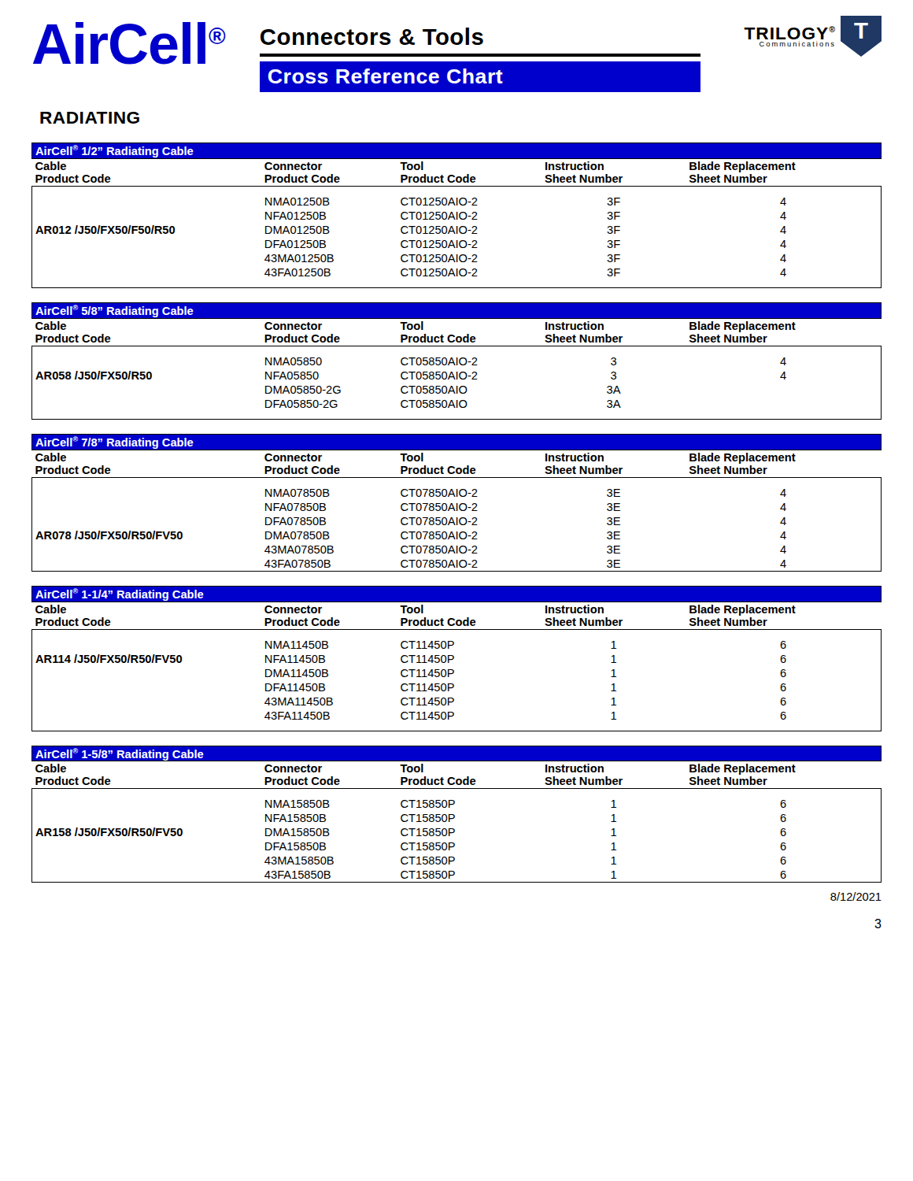AirCell®
Connectors & Tools
Cross Reference Chart
TRILOGY®
Communications
RADIATING
| AirCell ® 1/2” Radiating Cable |
| Cable Product Code | Connector Product Code | Tool Product Code | Instruction Sheet Number | Blade Replacement Sheet Number |
| | NMA01250B | CT01250AIO-2 | 3F | 4 |
| | NFA01250B | CT01250AIO-2 | 3F | 4 |
| AR012 /J50/FX50/F50/R50 | DMA01250B | CT01250AIO-2 | 3F | 4 |
| | DFA01250B | CT01250AIO-2 | 3F | 4 |
| | 43MA01250B | CT01250AIO-2 | 3F | 4 |
| | 43FA01250B | CT01250AIO-2 | 3F | 4 |
| AirCell ® 5/8” Radiating Cable |
| Cable Product Code | Connector Product Code | Tool Product Code | Instruction Sheet Number | Blade Replacement Sheet Number |
| | NMA05850 | CT05850AIO-2 | 3 | 4 |
| AR058 /J50/FX50/R50 | NFA05850 | CT05850AIO-2 | 3 | 4 |
| | DMA05850-2G | CT05850AIO | 3A | |
| | DFA05850-2G | CT05850AIO | 3A | |
| AirCell ® 7/8” Radiating Cable |
| Cable Product Code | Connector Product Code | Tool Product Code | Instruction Sheet Number | Blade Replacement Sheet Number |
| | NMA07850B | CT07850AIO-2 | 3E | 4 |
| | NFA07850B | CT07850AIO-2 | 3E | 4 |
| | DFA07850B | CT07850AIO-2 | 3E | 4 |
| AR078 /J50/FX50/R50/FV50 | DMA07850B | CT07850AIO-2 | 3E | 4 |
| | 43MA07850B | CT07850AIO-2 | 3E | 4 |
| | 43FA07850B | CT07850AIO-2 | 3E | 4 |
| AirCell ® 1-1/4” Radiating Cable |
| Cable Product Code | Connector Product Code | Tool Product Code | Instruction Sheet Number | Blade Replacement Sheet Number |
| | NMA11450B | CT11450P | 1 | 6 |
| AR114 /J50/FX50/R50/FV50 | NFA11450B | CT11450P | 1 | 6 |
| | DMA11450B | CT11450P | 1 | 6 |
| | DFA11450B | CT11450P | 1 | 6 |
| | 43MA11450B | CT11450P | 1 | 6 |
| | 43FA11450B | CT11450P | 1 | 6 |
| AirCell ® 1-5/8” Radiating Cable |
| Cable Product Code | Connector Product Code | Tool Product Code | Instruction Sheet Number | Blade Replacement Sheet Number |
| | NMA15850B | CT15850P | 1 | 6 |
| | NFA15850B | CT15850P | 1 | 6 |
| AR158 /J50/FX50/R50/FV50 | DMA15850B | CT15850P | 1 | 6 |
| | DFA15850B | CT15850P | 1 | 6 |
| | 43MA15850B | CT15850P | 1 | 6 |
| | 43FA15850B | CT15850P | 1 | 6 |
8/12/2021
3